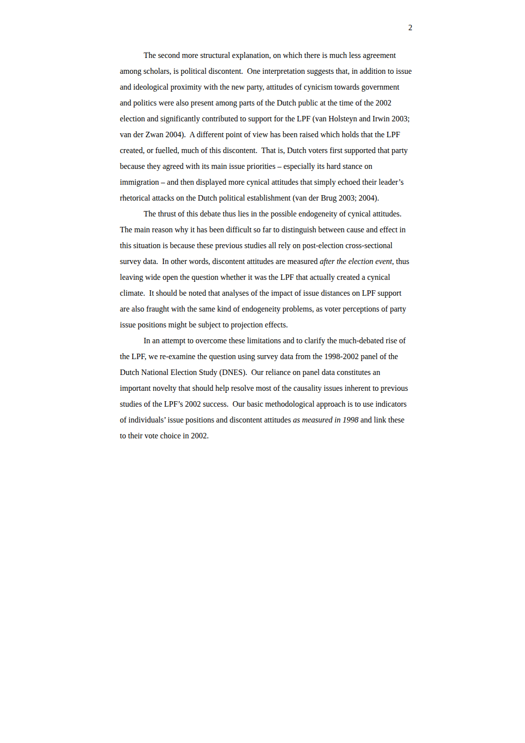2
The second more structural explanation, on which there is much less agreement among scholars, is political discontent. One interpretation suggests that, in addition to issue and ideological proximity with the new party, attitudes of cynicism towards government and politics were also present among parts of the Dutch public at the time of the 2002 election and significantly contributed to support for the LPF (van Holsteyn and Irwin 2003; van der Zwan 2004). A different point of view has been raised which holds that the LPF created, or fuelled, much of this discontent. That is, Dutch voters first supported that party because they agreed with its main issue priorities – especially its hard stance on immigration – and then displayed more cynical attitudes that simply echoed their leader’s rhetorical attacks on the Dutch political establishment (van der Brug 2003; 2004).
The thrust of this debate thus lies in the possible endogeneity of cynical attitudes. The main reason why it has been difficult so far to distinguish between cause and effect in this situation is because these previous studies all rely on post-election cross-sectional survey data. In other words, discontent attitudes are measured after the election event, thus leaving wide open the question whether it was the LPF that actually created a cynical climate. It should be noted that analyses of the impact of issue distances on LPF support are also fraught with the same kind of endogeneity problems, as voter perceptions of party issue positions might be subject to projection effects.
In an attempt to overcome these limitations and to clarify the much-debated rise of the LPF, we re-examine the question using survey data from the 1998-2002 panel of the Dutch National Election Study (DNES). Our reliance on panel data constitutes an important novelty that should help resolve most of the causality issues inherent to previous studies of the LPF’s 2002 success. Our basic methodological approach is to use indicators of individuals’ issue positions and discontent attitudes as measured in 1998 and link these to their vote choice in 2002.